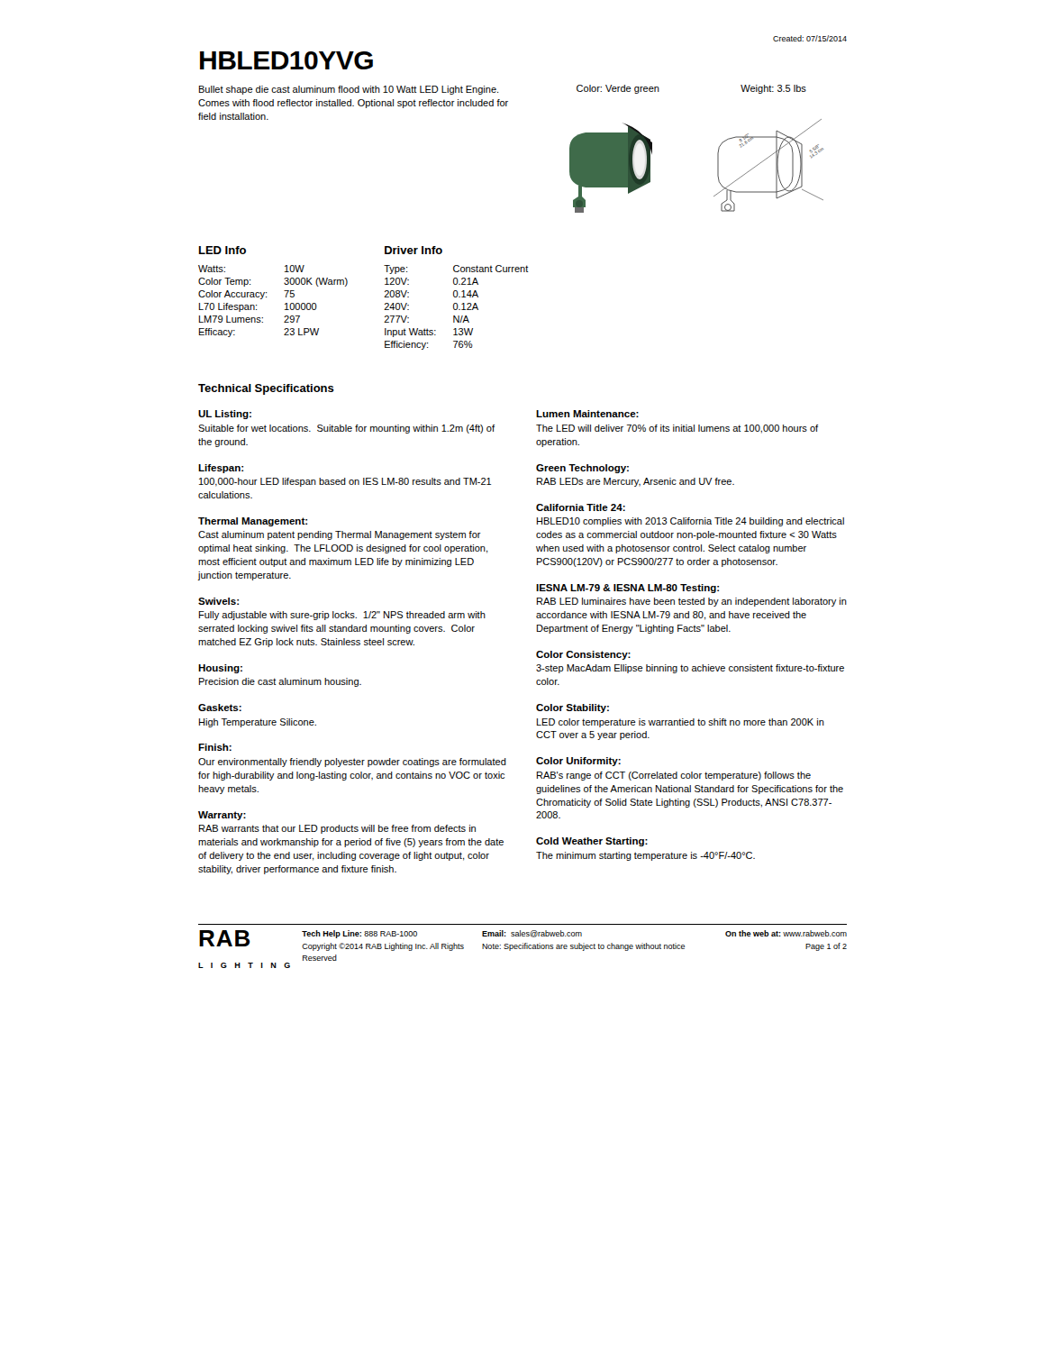Created: 07/15/2014
HBLED10YVG
Bullet shape die cast aluminum flood with 10 Watt LED Light Engine. Comes with flood reflector installed. Optional spot reflector included for field installation.
Color: Verde green Weight: 3.5 lbs
8 1/2" 21.6 cm 5 5/8" 14.3 cm
LED Info
| Watts: | 10W |
| Color Temp: | 3000K (Warm) |
| Color Accuracy: | 75 |
| L70 Lifespan: | 100000 |
| LM79 Lumens: | 297 |
| Efficacy: | 23 LPW |
Driver Info
| Type: | Constant Current |
| 120V: | 0.21A |
| 208V: | 0.14A |
| 240V: | 0.12A |
| 277V: | N/A |
| Input Watts: | 13W |
| Efficiency: | 76% |
Technical Specifications
UL Listing: Suitable for wet locations. Suitable for mounting within 1.2m (4ft) of the ground.
Lifespan: 100,000-hour LED lifespan based on IES LM-80 results and TM-21 calculations.
Thermal Management: Cast aluminum patent pending Thermal Management system for optimal heat sinking. The LFLOOD is designed for cool operation, most efficient output and maximum LED life by minimizing LED junction temperature.
Swivels: Fully adjustable with sure-grip locks. 1/2" NPS threaded arm with serrated locking swivel fits all standard mounting covers. Color matched EZ Grip lock nuts. Stainless steel screw.
Housing: Precision die cast aluminum housing.
Gaskets: High Temperature Silicone.
Finish: Our environmentally friendly polyester powder coatings are formulated for high-durability and long-lasting color, and contains no VOC or toxic heavy metals.
Warranty: RAB warrants that our LED products will be free from defects in materials and workmanship for a period of five (5) years from the date of delivery to the end user, including coverage of light output, color stability, driver performance and fixture finish.
Lumen Maintenance: The LED will deliver 70% of its initial lumens at 100,000 hours of operation.
Green Technology: RAB LEDs are Mercury, Arsenic and UV free.
California Title 24: HBLED10 complies with 2013 California Title 24 building and electrical codes as a commercial outdoor non-pole-mounted fixture < 30 Watts when used with a photosensor control. Select catalog number PCS900(120V) or PCS900/277 to order a photosensor.
IESNA LM-79 & IESNA LM-80 Testing: RAB LED luminaires have been tested by an independent laboratory in accordance with IESNA LM-79 and 80, and have received the Department of Energy "Lighting Facts" label.
Color Consistency: 3-step MacAdam Ellipse binning to achieve consistent fixture-to-fixture color.
Color Stability: LED color temperature is warrantied to shift no more than 200K in CCT over a 5 year period.
Color Uniformity: RAB's range of CCT (Correlated color temperature) follows the guidelines of the American National Standard for Specifications for the Chromaticity of Solid State Lighting (SSL) Products, ANSI C78.377-2008.
Cold Weather Starting: The minimum starting temperature is -40°F/-40°C.
RAB
L I G H T I N G
Tech Help Line: 888 RAB-1000
Email: sales@rabweb.com
On the web at: www.rabweb.com
Copyright ©2014 RAB Lighting Inc. All Rights Reserved
Note: Specifications are subject to change without notice
Page 1 of 2